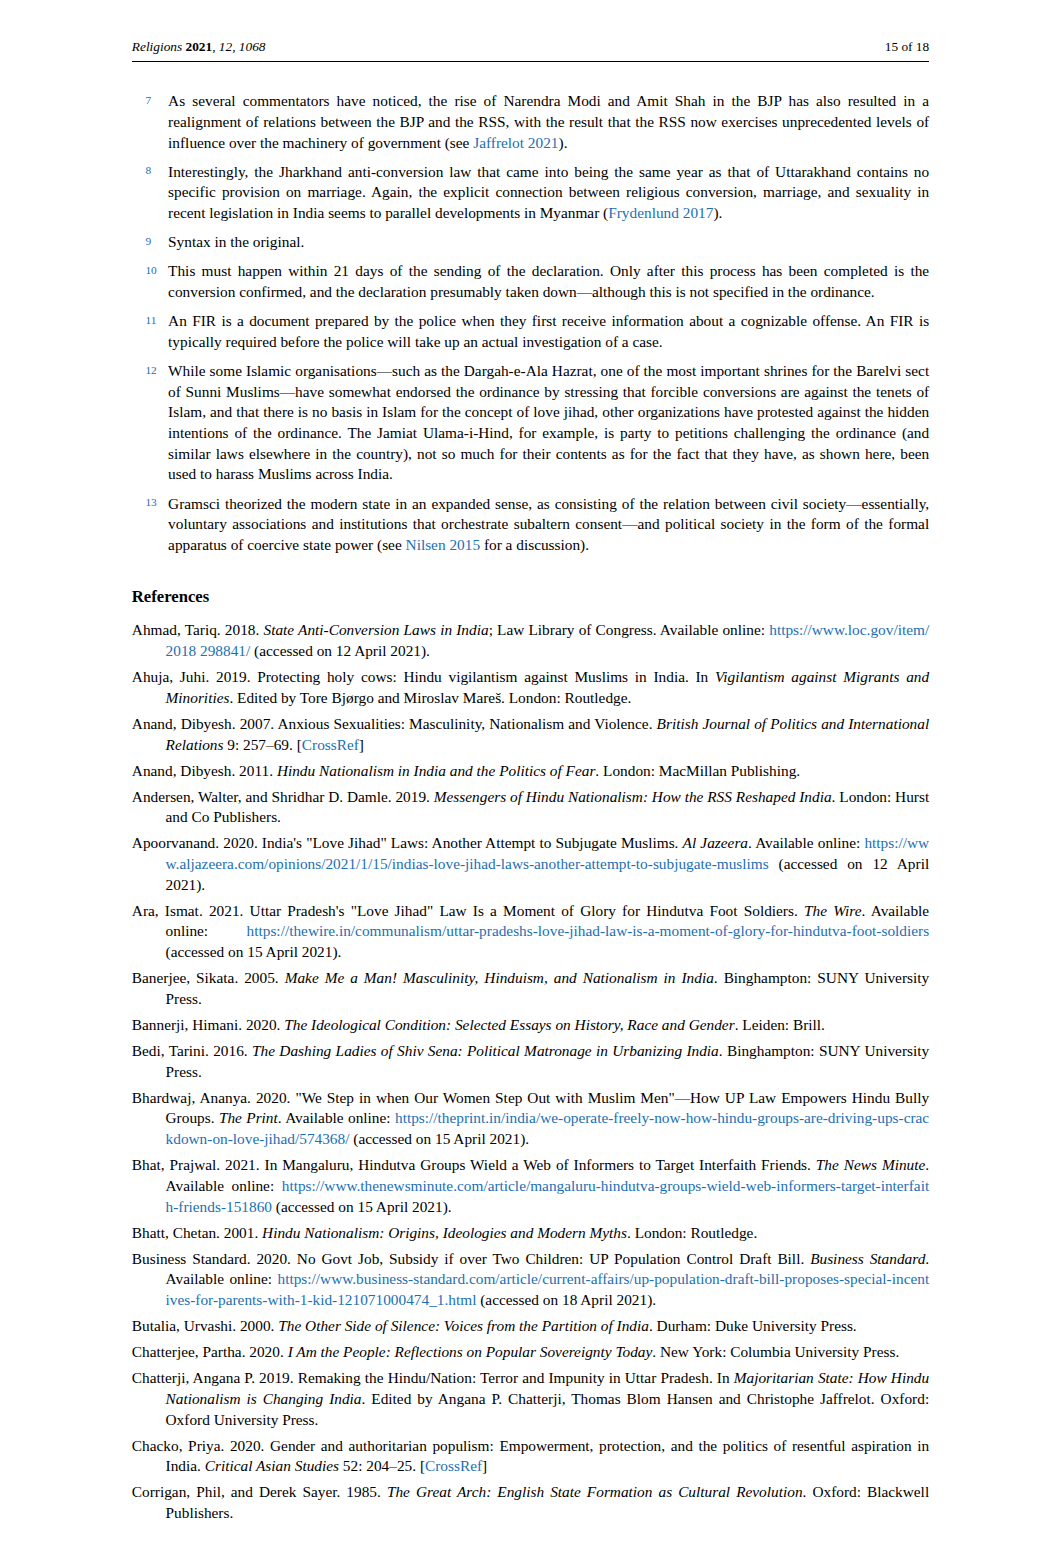Religions 2021, 12, 1068
15 of 18
7 As several commentators have noticed, the rise of Narendra Modi and Amit Shah in the BJP has also resulted in a realignment of relations between the BJP and the RSS, with the result that the RSS now exercises unprecedented levels of influence over the machinery of government (see Jaffrelot 2021).
8 Interestingly, the Jharkhand anti-conversion law that came into being the same year as that of Uttarakhand contains no specific provision on marriage. Again, the explicit connection between religious conversion, marriage, and sexuality in recent legislation in India seems to parallel developments in Myanmar (Frydenlund 2017).
9 Syntax in the original.
10 This must happen within 21 days of the sending of the declaration. Only after this process has been completed is the conversion confirmed, and the declaration presumably taken down—although this is not specified in the ordinance.
11 An FIR is a document prepared by the police when they first receive information about a cognizable offense. An FIR is typically required before the police will take up an actual investigation of a case.
12 While some Islamic organisations—such as the Dargah-e-Ala Hazrat, one of the most important shrines for the Barelvi sect of Sunni Muslims—have somewhat endorsed the ordinance by stressing that forcible conversions are against the tenets of Islam, and that there is no basis in Islam for the concept of love jihad, other organizations have protested against the hidden intentions of the ordinance. The Jamiat Ulama-i-Hind, for example, is party to petitions challenging the ordinance (and similar laws elsewhere in the country), not so much for their contents as for the fact that they have, as shown here, been used to harass Muslims across India.
13 Gramsci theorized the modern state in an expanded sense, as consisting of the relation between civil society—essentially, voluntary associations and institutions that orchestrate subaltern consent—and political society in the form of the formal apparatus of coercive state power (see Nilsen 2015 for a discussion).
References
Ahmad, Tariq. 2018. State Anti-Conversion Laws in India; Law Library of Congress. Available online: https://www.loc.gov/item/2018 298841/ (accessed on 12 April 2021).
Ahuja, Juhi. 2019. Protecting holy cows: Hindu vigilantism against Muslims in India. In Vigilantism against Migrants and Minorities. Edited by Tore Bjørgo and Miroslav Mareš. London: Routledge.
Anand, Dibyesh. 2007. Anxious Sexualities: Masculinity, Nationalism and Violence. British Journal of Politics and International Relations 9: 257–69. [CrossRef]
Anand, Dibyesh. 2011. Hindu Nationalism in India and the Politics of Fear. London: MacMillan Publishing.
Andersen, Walter, and Shridhar D. Damle. 2019. Messengers of Hindu Nationalism: How the RSS Reshaped India. London: Hurst and Co Publishers.
Apoorvanand. 2020. India's "Love Jihad" Laws: Another Attempt to Subjugate Muslims. Al Jazeera. Available online: https://www.aljazeera.com/opinions/2021/1/15/indias-love-jihad-laws-another-attempt-to-subjugate-muslims (accessed on 12 April 2021).
Ara, Ismat. 2021. Uttar Pradesh's "Love Jihad" Law Is a Moment of Glory for Hindutva Foot Soldiers. The Wire. Available online: https://thewire.in/communalism/uttar-pradeshs-love-jihad-law-is-a-moment-of-glory-for-hindutva-foot-soldiers (accessed on 15 April 2021).
Banerjee, Sikata. 2005. Make Me a Man! Masculinity, Hinduism, and Nationalism in India. Binghampton: SUNY University Press.
Bannerji, Himani. 2020. The Ideological Condition: Selected Essays on History, Race and Gender. Leiden: Brill.
Bedi, Tarini. 2016. The Dashing Ladies of Shiv Sena: Political Matronage in Urbanizing India. Binghampton: SUNY University Press.
Bhardwaj, Ananya. 2020. "We Step in when Our Women Step Out with Muslim Men"—How UP Law Empowers Hindu Bully Groups. The Print. Available online: https://theprint.in/india/we-operate-freely-now-how-hindu-groups-are-driving-ups-crackdown-on-love-jihad/574368/ (accessed on 15 April 2021).
Bhat, Prajwal. 2021. In Mangaluru, Hindutva Groups Wield a Web of Informers to Target Interfaith Friends. The News Minute. Available online: https://www.thenewsminute.com/article/mangaluru-hindutva-groups-wield-web-informers-target-interfaith-friends-151860 (accessed on 15 April 2021).
Bhatt, Chetan. 2001. Hindu Nationalism: Origins, Ideologies and Modern Myths. London: Routledge.
Business Standard. 2020. No Govt Job, Subsidy if over Two Children: UP Population Control Draft Bill. Business Standard. Available online: https://www.business-standard.com/article/current-affairs/up-population-draft-bill-proposes-special-incentives-for-parents-with-1-kid-121071000474_1.html (accessed on 18 April 2021).
Butalia, Urvashi. 2000. The Other Side of Silence: Voices from the Partition of India. Durham: Duke University Press.
Chatterjee, Partha. 2020. I Am the People: Reflections on Popular Sovereignty Today. New York: Columbia University Press.
Chatterji, Angana P. 2019. Remaking the Hindu/Nation: Terror and Impunity in Uttar Pradesh. In Majoritarian State: How Hindu Nationalism is Changing India. Edited by Angana P. Chatterji, Thomas Blom Hansen and Christophe Jaffrelot. Oxford: Oxford University Press.
Chacko, Priya. 2020. Gender and authoritarian populism: Empowerment, protection, and the politics of resentful aspiration in India. Critical Asian Studies 52: 204–25. [CrossRef]
Corrigan, Phil, and Derek Sayer. 1985. The Great Arch: English State Formation as Cultural Revolution. Oxford: Blackwell Publishers.